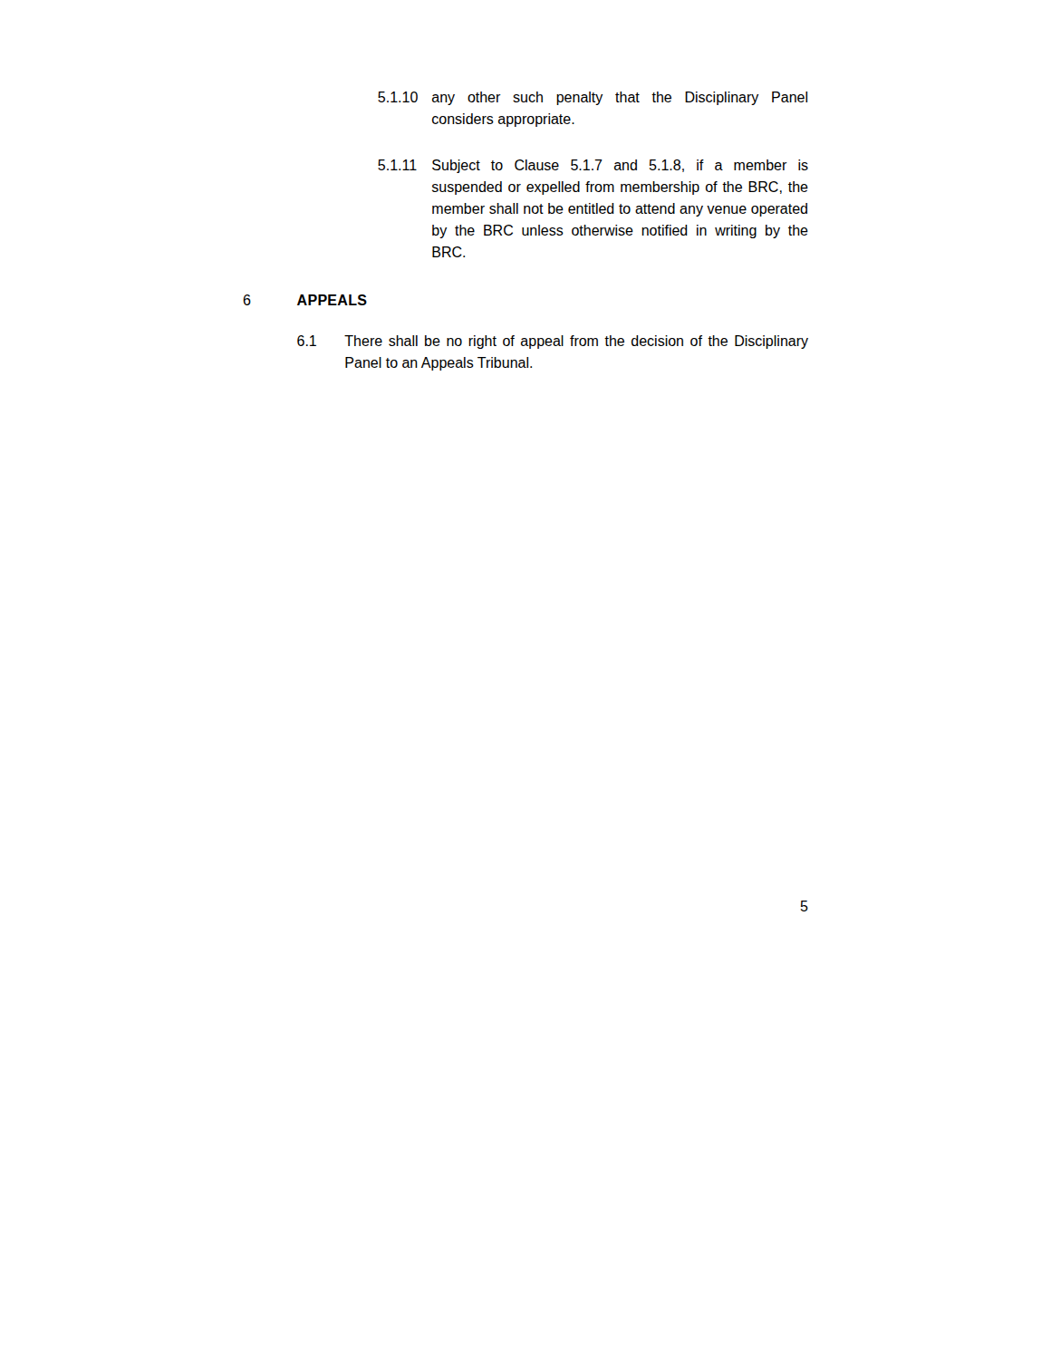5.1.10 any other such penalty that the Disciplinary Panel considers appropriate.
5.1.11 Subject to Clause 5.1.7 and 5.1.8, if a member is suspended or expelled from membership of the BRC, the member shall not be entitled to attend any venue operated by the BRC unless otherwise notified in writing by the BRC.
6 APPEALS
6.1 There shall be no right of appeal from the decision of the Disciplinary Panel to an Appeals Tribunal.
5